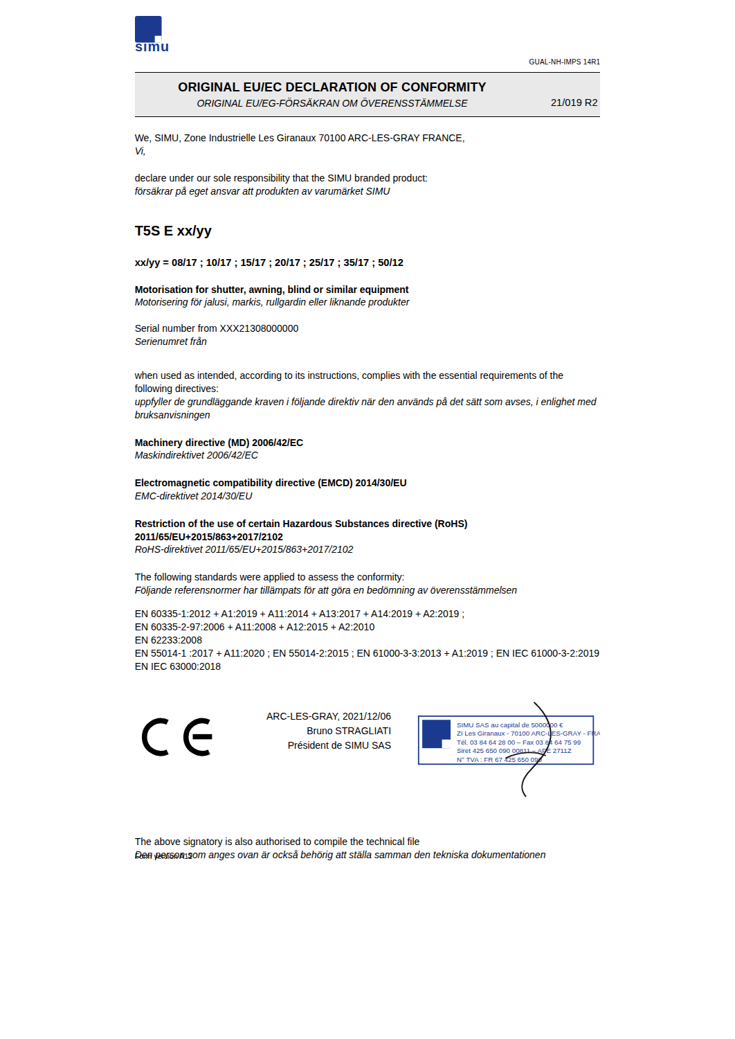simu
GUAL-NH-IMPS 14R1
Original EU/EC declaration of conformity
Original EU/EG-försäkran om överensstämmelse
21/019 R2
We, SIMU, Zone Industrielle Les Giranaux 70100 ARC-LES-GRAY FRANCE,
Vi,
declare under our sole responsibility that the SIMU branded product:
försäkrar på eget ansvar att produkten av varumärket SIMU
T5S E xx/yy
xx/yy = 08/17 ; 10/17 ; 15/17 ; 20/17 ; 25/17 ; 35/17 ; 50/12
Motorisation for shutter, awning, blind or similar equipment
Motorisering för jalusi, markis, rullgardin eller liknande produkter
Serial number from XXX21308000000
Serienumret från
when used as intended, according to its instructions, complies with the essential requirements of the following directives:
uppfyller de grundläggande kraven i följande direktiv när den används på det sätt som avses, i enlighet med bruksanvisningen
Machinery directive (MD) 2006/42/EC
Maskindirektivet 2006/42/EC
Electromagnetic compatibility directive (EMCD) 2014/30/EU
EMC-direktivet 2014/30/EU
Restriction of the use of certain Hazardous Substances directive (RoHS) 2011/65/EU+2015/863+2017/2102
RoHS-direktivet 2011/65/EU+2015/863+2017/2102
The following standards were applied to assess the conformity:
Följande referensnormer har tillämpats för att göra en bedömning av överensstämmelsen
EN 60335‑1:2012 + A1:2019 + A11:2014 + A13:2017 + A14:2019 + A2:2019 ;
EN 60335‑2‑97:2006 + A11:2008 + A12:2015 + A2:2010
EN 62233:2008
EN 55014‑1 :2017 + A11:2020 ; EN 55014‑2:2015 ; EN 61000‑3‑3:2013 + A1:2019 ; EN IEC 61000‑3‑2:2019
EN IEC 63000:2018
ARC-LES-GRAY, 2021/12/06
Bruno STRAGLIATI
Président de SIMU SAS
SIMU SAS au capital de 5000000 € ZI Les Giranaux - 70100 ARC-LES-GRAY - FRANCE Tél. 03 84 64 28 00 – Fax 03 84 64 75 99 Siret 425 650 090 00811 – APE 2711Z N° TVA : FR 67 425 650 090
The above signatory is also authorised to compile the technical file
Den person som anges ovan är också behörig att ställa samman den tekniska dokumentationen
Form version A12